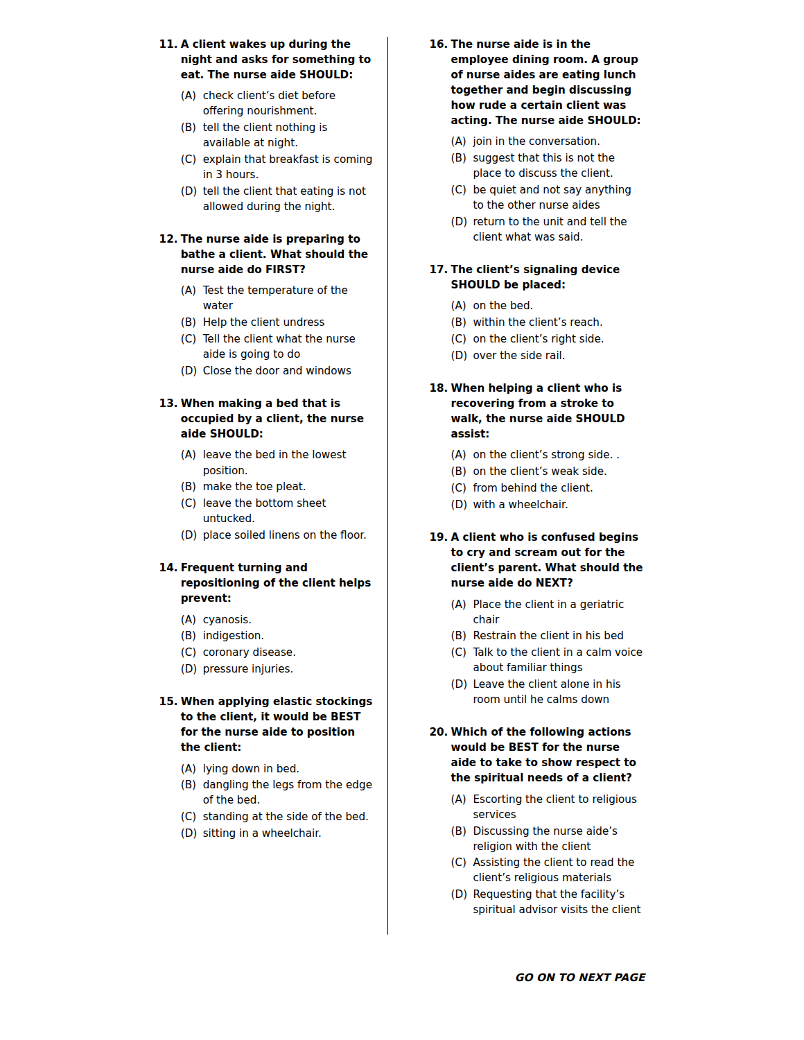11.
A client wakes up during the night and asks for something to eat. The nurse aide SHOULD:
(A) check client’s diet before offering nourishment.
(B) tell the client nothing is available at night.
(C) explain that breakfast is coming in 3 hours.
(D) tell the client that eating is not allowed during the night.
12.
The nurse aide is preparing to bathe a client. What should the nurse aide do FIRST?
(A) Test the temperature of the water
(B) Help the client undress
(C) Tell the client what the nurse aide is going to do
(D) Close the door and windows
13.
When making a bed that is occupied by a client, the nurse aide SHOULD:
(A) leave the bed in the lowest position.
(B) make the toe pleat.
(C) leave the bottom sheet untucked.
(D) place soiled linens on the floor.
14.
Frequent turning and repositioning of the client helps prevent:
(A) cyanosis.
(B) indigestion.
(C) coronary disease.
(D) pressure injuries.
15.
When applying elastic stockings to the client, it would be BEST for the nurse aide to position the client:
(A) lying down in bed.
(B) dangling the legs from the edge of the bed.
(C) standing at the side of the bed.
(D) sitting in a wheelchair.
16.
The nurse aide is in the employee dining room. A group of nurse aides are eating lunch together and begin discussing how rude a certain client was acting. The nurse aide SHOULD:
(A) join in the conversation.
(B) suggest that this is not the place to discuss the client.
(C) be quiet and not say anything to the other nurse aides
(D) return to the unit and tell the client what was said.
17.
The client’s signaling device SHOULD be placed:
(A) on the bed.
(B) within the client’s reach.
(C) on the client’s right side.
(D) over the side rail.
18.
When helping a client who is recovering from a stroke to walk, the nurse aide SHOULD assist:
(A) on the client’s strong side. .
(B) on the client’s weak side.
(C) from behind the client.
(D) with a wheelchair.
19.
A client who is confused begins to cry and scream out for the client’s parent. What should the nurse aide do NEXT?
(A) Place the client in a geriatric chair
(B) Restrain the client in his bed
(C) Talk to the client in a calm voice about familiar things
(D) Leave the client alone in his room until he calms down
20.
Which of the following actions would be BEST for the nurse aide to take to show respect to the spiritual needs of a client?
(A) Escorting the client to religious services
(B) Discussing the nurse aide’s religion with the client
(C) Assisting the client to read the client’s religious materials
(D) Requesting that the facility’s spiritual advisor visits the client
GO ON TO NEXT PAGE